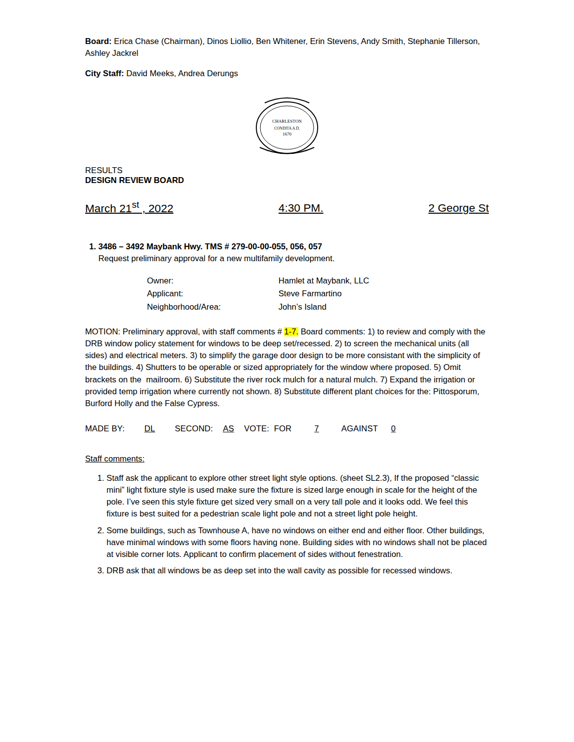Board: Erica Chase (Chairman), Dinos Liollio, Ben Whitener, Erin Stevens, Andy Smith, Stephanie Tillerson, Ashley Jackrel
City Staff: David Meeks, Andrea Derungs
RESULTS
DESIGN REVIEW BOARD
March 21st , 2022 4:30 PM. 2 George St
3486 – 3492 Maybank Hwy. TMS # 279-00-00-055, 056, 057 Request preliminary approval for a new multifamily development.
| Owner: | Hamlet at Maybank, LLC |
| Applicant: | Steve Farmartino |
| Neighborhood/Area: | John’s Island |
MOTION: Preliminary approval, with staff comments # 1-7. Board comments: 1) to review and comply with the DRB window policy statement for windows to be deep set/recessed. 2) to screen the mechanical units (all sides) and electrical meters. 3) to simplify the garage door design to be more consistant with the simplicity of the buildings. 4) Shutters to be operable or sized appropriately for the window where proposed. 5) Omit brackets on the mailroom. 6) Substitute the river rock mulch for a natural mulch. 7) Expand the irrigation or provided temp irrigation where currently not shown. 8) Substitute different plant choices for the: Pittosporum, Burford Holly and the False Cypress.
MADE BY: DL SECOND: AS VOTE: FOR 7 AGAINST 0
Staff comments:
Staff ask the applicant to explore other street light style options. (sheet SL2.3), If the proposed “classic mini” light fixture style is used make sure the fixture is sized large enough in scale for the height of the pole. I’ve seen this style fixture get sized very small on a very tall pole and it looks odd. We feel this fixture is best suited for a pedestrian scale light pole and not a street light pole height.
Some buildings, such as Townhouse A, have no windows on either end and either floor. Other buildings, have minimal windows with some floors having none. Building sides with no windows shall not be placed at visible corner lots. Applicant to confirm placement of sides without fenestration.
DRB ask that all windows be as deep set into the wall cavity as possible for recessed windows.